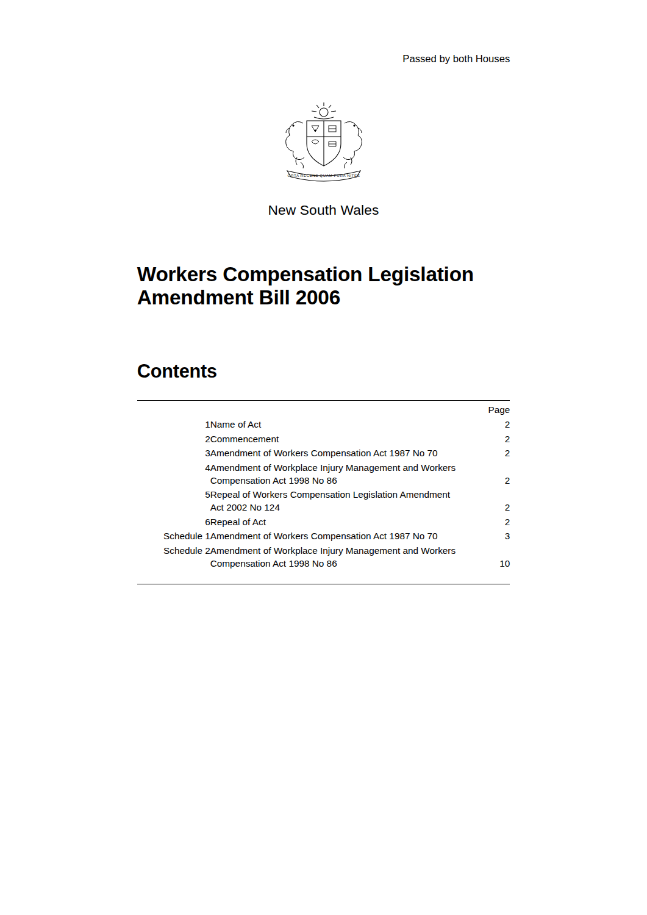Passed by both Houses
ORTA RECENS QUAM PURA NITES
New South Wales
Workers Compensation Legislation
Amendment Bill 2006
Contents
Page
| 1 | Name of Act | 2 |
| 2 | Commencement | 2 |
| 3 | Amendment of Workers Compensation Act 1987 No 70 | 2 |
| 4 | Amendment of Workplace Injury Management and Workers Compensation Act 1998 No 86 | 2 |
| 5 | Repeal of Workers Compensation Legislation Amendment Act 2002 No 124 | 2 |
| 6 | Repeal of Act | 2 |
| Schedule 1 | Amendment of Workers Compensation Act 1987 No 70 | 3 |
| Schedule 2 | Amendment of Workplace Injury Management and Workers Compensation Act 1998 No 86 | 10 |